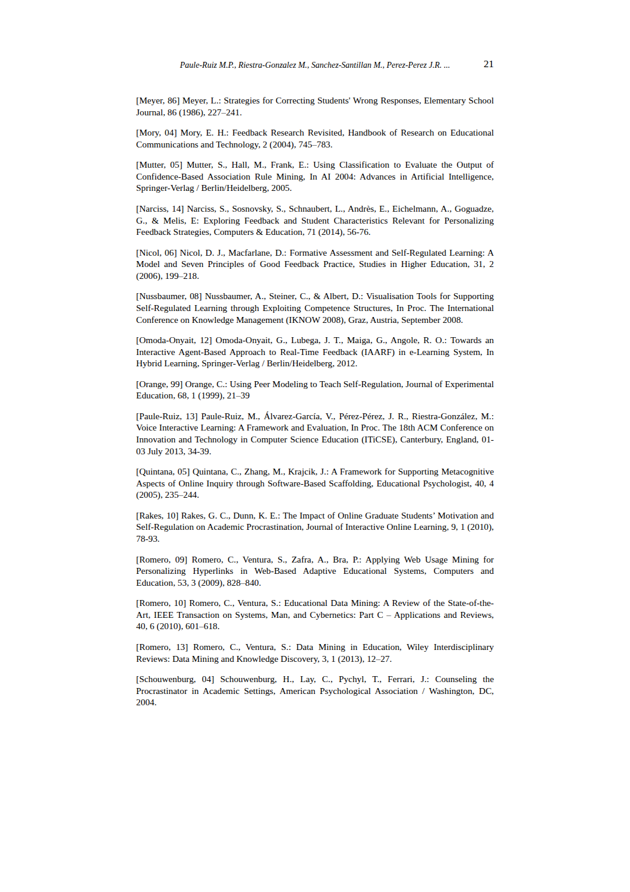Paule-Ruiz M.P., Riestra-Gonzalez M., Sanchez-Santillan M., Perez-Perez J.R. ...
21
[Meyer, 86] Meyer, L.: Strategies for Correcting Students' Wrong Responses, Elementary School Journal, 86 (1986), 227–241.
[Mory, 04] Mory, E. H.: Feedback Research Revisited, Handbook of Research on Educational Communications and Technology, 2 (2004), 745–783.
[Mutter, 05] Mutter, S., Hall, M., Frank, E.: Using Classification to Evaluate the Output of Confidence-Based Association Rule Mining, In AI 2004: Advances in Artificial Intelligence, Springer-Verlag / Berlin/Heidelberg, 2005.
[Narciss, 14] Narciss, S., Sosnovsky, S., Schnaubert, L., Andrès, E., Eichelmann, A., Goguadze, G., & Melis, E: Exploring Feedback and Student Characteristics Relevant for Personalizing Feedback Strategies, Computers & Education, 71 (2014), 56-76.
[Nicol, 06] Nicol, D. J., Macfarlane, D.: Formative Assessment and Self-Regulated Learning: A Model and Seven Principles of Good Feedback Practice, Studies in Higher Education, 31, 2 (2006), 199–218.
[Nussbaumer, 08] Nussbaumer, A., Steiner, C., & Albert, D.: Visualisation Tools for Supporting Self-Regulated Learning through Exploiting Competence Structures, In Proc. The International Conference on Knowledge Management (IKNOW 2008), Graz, Austria, September 2008.
[Omoda-Onyait, 12] Omoda-Onyait, G., Lubega, J. T., Maiga, G., Angole, R. O.: Towards an Interactive Agent-Based Approach to Real-Time Feedback (IAARF) in e-Learning System, In Hybrid Learning, Springer-Verlag / Berlin/Heidelberg, 2012.
[Orange, 99] Orange, C.: Using Peer Modeling to Teach Self-Regulation, Journal of Experimental Education, 68, 1 (1999), 21–39
[Paule-Ruiz, 13] Paule-Ruiz, M., Álvarez-García, V., Pérez-Pérez, J. R., Riestra-González, M.: Voice Interactive Learning: A Framework and Evaluation, In Proc. The 18th ACM Conference on Innovation and Technology in Computer Science Education (ITiCSE), Canterbury, England, 01-03 July 2013, 34-39.
[Quintana, 05] Quintana, C., Zhang, M., Krajcik, J.: A Framework for Supporting Metacognitive Aspects of Online Inquiry through Software-Based Scaffolding, Educational Psychologist, 40, 4 (2005), 235–244.
[Rakes, 10] Rakes, G. C., Dunn, K. E.: The Impact of Online Graduate Students’ Motivation and Self-Regulation on Academic Procrastination, Journal of Interactive Online Learning, 9, 1 (2010), 78-93.
[Romero, 09] Romero, C., Ventura, S., Zafra, A., Bra, P.: Applying Web Usage Mining for Personalizing Hyperlinks in Web-Based Adaptive Educational Systems, Computers and Education, 53, 3 (2009), 828–840.
[Romero, 10] Romero, C., Ventura, S.: Educational Data Mining: A Review of the State-of-the-Art, IEEE Transaction on Systems, Man, and Cybernetics: Part C – Applications and Reviews, 40, 6 (2010), 601–618.
[Romero, 13] Romero, C., Ventura, S.: Data Mining in Education, Wiley Interdisciplinary Reviews: Data Mining and Knowledge Discovery, 3, 1 (2013), 12–27.
[Schouwenburg, 04] Schouwenburg, H., Lay, C., Pychyl, T., Ferrari, J.: Counseling the Procrastinator in Academic Settings, American Psychological Association / Washington, DC, 2004.